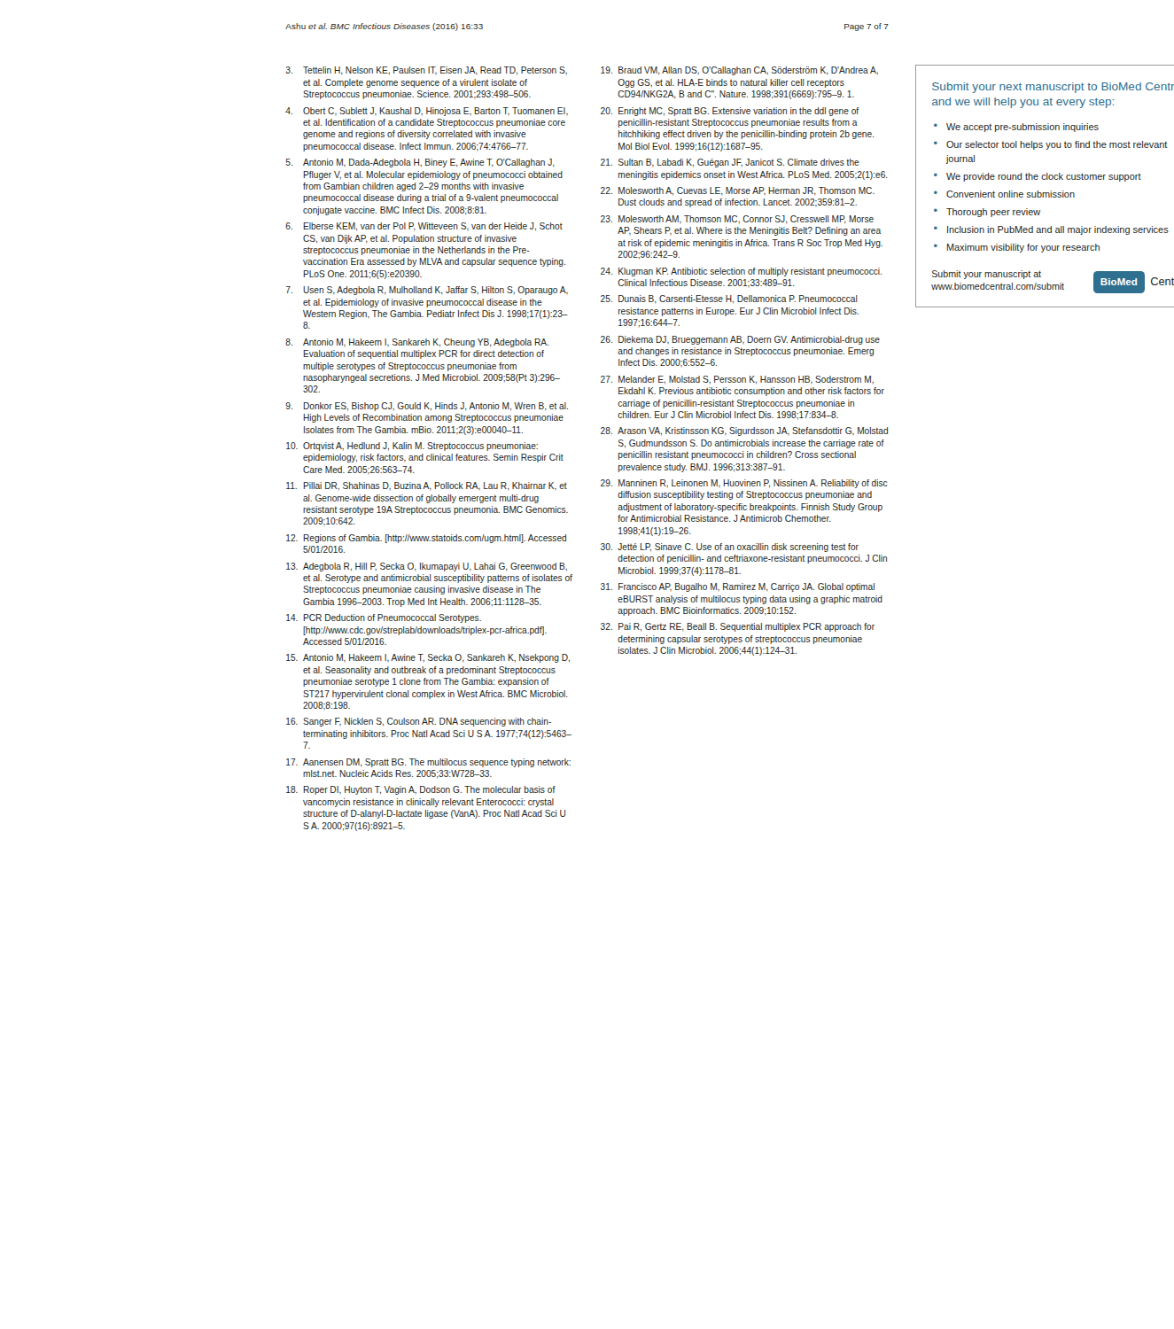Ashu et al. BMC Infectious Diseases (2016) 16:33
Page 7 of 7
Tettelin H, Nelson KE, Paulsen IT, Eisen JA, Read TD, Peterson S, et al. Complete genome sequence of a virulent isolate of Streptococcus pneumoniae. Science. 2001;293:498–506.
Obert C, Sublett J, Kaushal D, Hinojosa E, Barton T, Tuomanen EI, et al. Identification of a candidate Streptococcus pneumoniae core genome and regions of diversity correlated with invasive pneumococcal disease. Infect Immun. 2006;74:4766–77.
Antonio M, Dada-Adegbola H, Biney E, Awine T, O'Callaghan J, Pfluger V, et al. Molecular epidemiology of pneumococci obtained from Gambian children aged 2–29 months with invasive pneumococcal disease during a trial of a 9-valent pneumococcal conjugate vaccine. BMC Infect Dis. 2008;8:81.
Elberse KEM, van der Pol P, Witteveen S, van der Heide J, Schot CS, van Dijk AP, et al. Population structure of invasive streptococcus pneumoniae in the Netherlands in the Pre-vaccination Era assessed by MLVA and capsular sequence typing. PLoS One. 2011;6(5):e20390.
Usen S, Adegbola R, Mulholland K, Jaffar S, Hilton S, Oparaugo A, et al. Epidemiology of invasive pneumococcal disease in the Western Region, The Gambia. Pediatr Infect Dis J. 1998;17(1):23–8.
Antonio M, Hakeem I, Sankareh K, Cheung YB, Adegbola RA. Evaluation of sequential multiplex PCR for direct detection of multiple serotypes of Streptococcus pneumoniae from nasopharyngeal secretions. J Med Microbiol. 2009;58(Pt 3):296–302.
Donkor ES, Bishop CJ, Gould K, Hinds J, Antonio M, Wren B, et al. High Levels of Recombination among Streptococcus pneumoniae Isolates from The Gambia. mBio. 2011;2(3):e00040–11.
Ortqvist A, Hedlund J, Kalin M. Streptococcus pneumoniae: epidemiology, risk factors, and clinical features. Semin Respir Crit Care Med. 2005;26:563–74.
Pillai DR, Shahinas D, Buzina A, Pollock RA, Lau R, Khairnar K, et al. Genome-wide dissection of globally emergent multi-drug resistant serotype 19A Streptococcus pneumonia. BMC Genomics. 2009;10:642.
Regions of Gambia. [http://www.statoids.com/ugm.html]. Accessed 5/01/2016.
Adegbola R, Hill P, Secka O, Ikumapayi U, Lahai G, Greenwood B, et al. Serotype and antimicrobial susceptibility patterns of isolates of Streptococcus pneumoniae causing invasive disease in The Gambia 1996–2003. Trop Med Int Health. 2006;11:1128–35.
PCR Deduction of Pneumococcal Serotypes. [http://www.cdc.gov/streplab/downloads/triplex-pcr-africa.pdf]. Accessed 5/01/2016.
Antonio M, Hakeem I, Awine T, Secka O, Sankareh K, Nsekpong D, et al. Seasonality and outbreak of a predominant Streptococcus pneumoniae serotype 1 clone from The Gambia: expansion of ST217 hypervirulent clonal complex in West Africa. BMC Microbiol. 2008;8:198.
Sanger F, Nicklen S, Coulson AR. DNA sequencing with chain-terminating inhibitors. Proc Natl Acad Sci U S A. 1977;74(12):5463–7.
Aanensen DM, Spratt BG. The multilocus sequence typing network: mlst.net. Nucleic Acids Res. 2005;33:W728–33.
Roper DI, Huyton T, Vagin A, Dodson G. The molecular basis of vancomycin resistance in clinically relevant Enterococci: crystal structure of D-alanyl-D-lactate ligase (VanA). Proc Natl Acad Sci U S A. 2000;97(16):8921–5.
Braud VM, Allan DS, O'Callaghan CA, Söderström K, D'Andrea A, Ogg GS, et al. HLA-E binds to natural killer cell receptors CD94/NKG2A, B and C". Nature. 1998;391(6669):795–9. 1.
Enright MC, Spratt BG. Extensive variation in the ddl gene of penicillin-resistant Streptococcus pneumoniae results from a hitchhiking effect driven by the penicillin-binding protein 2b gene. Mol Biol Evol. 1999;16(12):1687–95.
Sultan B, Labadi K, Guégan JF, Janicot S. Climate drives the meningitis epidemics onset in West Africa. PLoS Med. 2005;2(1):e6.
Molesworth A, Cuevas LE, Morse AP, Herman JR, Thomson MC. Dust clouds and spread of infection. Lancet. 2002;359:81–2.
Molesworth AM, Thomson MC, Connor SJ, Cresswell MP, Morse AP, Shears P, et al. Where is the Meningitis Belt? Defining an area at risk of epidemic meningitis in Africa. Trans R Soc Trop Med Hyg. 2002;96:242–9.
Klugman KP. Antibiotic selection of multiply resistant pneumococci. Clinical Infectious Disease. 2001;33:489–91.
Dunais B, Carsenti-Etesse H, Dellamonica P. Pneumococcal resistance patterns in Europe. Eur J Clin Microbiol Infect Dis. 1997;16:644–7.
Diekema DJ, Brueggemann AB, Doern GV. Antimicrobial-drug use and changes in resistance in Streptococcus pneumoniae. Emerg Infect Dis. 2000;6:552–6.
Melander E, Molstad S, Persson K, Hansson HB, Soderstrom M, Ekdahl K. Previous antibiotic consumption and other risk factors for carriage of penicillin-resistant Streptococcus pneumoniae in children. Eur J Clin Microbiol Infect Dis. 1998;17:834–8.
Arason VA, Kristinsson KG, Sigurdsson JA, Stefansdottir G, Molstad S, Gudmundsson S. Do antimicrobials increase the carriage rate of penicillin resistant pneumococci in children? Cross sectional prevalence study. BMJ. 1996;313:387–91.
Manninen R, Leinonen M, Huovinen P, Nissinen A. Reliability of disc diffusion susceptibility testing of Streptococcus pneumoniae and adjustment of laboratory-specific breakpoints. Finnish Study Group for Antimicrobial Resistance. J Antimicrob Chemother. 1998;41(1):19–26.
Jetté LP, Sinave C. Use of an oxacillin disk screening test for detection of penicillin- and ceftriaxone-resistant pneumococci. J Clin Microbiol. 1999;37(4):1178–81.
Francisco AP, Bugalho M, Ramirez M, Carriço JA. Global optimal eBURST analysis of multilocus typing data using a graphic matroid approach. BMC Bioinformatics. 2009;10:152.
Pai R, Gertz RE, Beall B. Sequential multiplex PCR approach for determining capsular serotypes of streptococcus pneumoniae isolates. J Clin Microbiol. 2006;44(1):124–31.
Submit your next manuscript to BioMed Central
and we will help you at every step:
We accept pre-submission inquiries
Our selector tool helps you to find the most relevant journal
We provide round the clock customer support
Convenient online submission
Thorough peer review
Inclusion in PubMed and all major indexing services
Maximum visibility for your research
Submit your manuscript at
www.biomedcentral.com/submit
BioMed Central